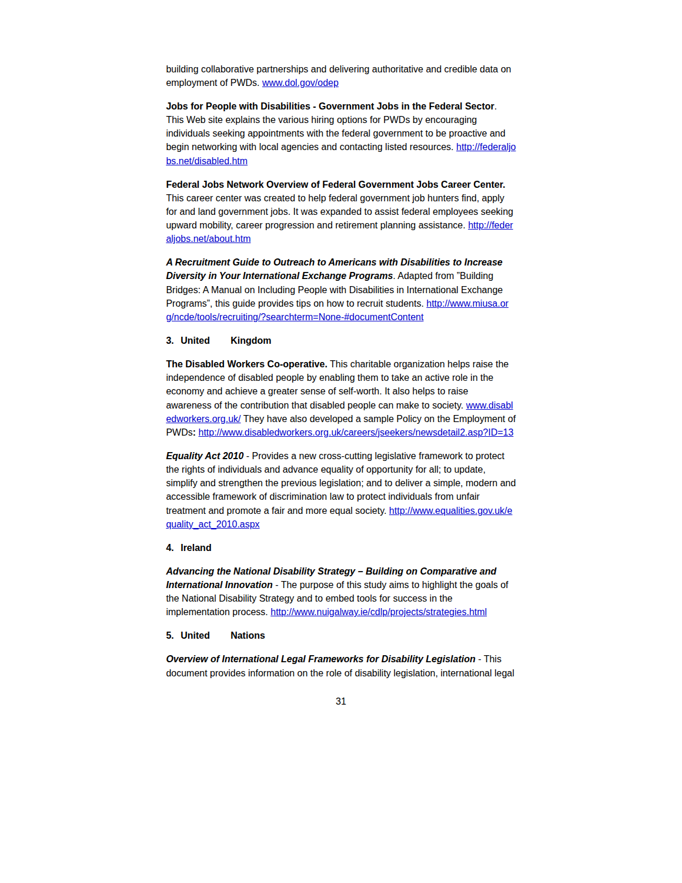building collaborative partnerships and delivering authoritative and credible data on employment of PWDs. www.dol.gov/odep
Jobs for People with Disabilities - Government Jobs in the Federal Sector. This Web site explains the various hiring options for PWDs by encouraging individuals seeking appointments with the federal government to be proactive and begin networking with local agencies and contacting listed resources. http://federaljobs.net/disabled.htm
Federal Jobs Network Overview of Federal Government Jobs Career Center. This career center was created to help federal government job hunters find, apply for and land government jobs. It was expanded to assist federal employees seeking upward mobility, career progression and retirement planning assistance. http://federaljobs.net/about.htm
A Recruitment Guide to Outreach to Americans with Disabilities to Increase Diversity in Your International Exchange Programs. Adapted from ”Building Bridges: A Manual on Including People with Disabilities in International Exchange Programs”, this guide provides tips on how to recruit students. http://www.miusa.org/ncde/tools/recruiting/?searchterm=None-#documentContent
3. United Kingdom
The Disabled Workers Co-operative. This charitable organization helps raise the independence of disabled people by enabling them to take an active role in the economy and achieve a greater sense of self-worth. It also helps to raise awareness of the contribution that disabled people can make to society. www.disabledworkers.org.uk/ They have also developed a sample Policy on the Employment of PWDs: http://www.disabledworkers.org.uk/careers/jseekers/newsdetail2.asp?ID=13
Equality Act 2010 - Provides a new cross-cutting legislative framework to protect the rights of individuals and advance equality of opportunity for all; to update, simplify and strengthen the previous legislation; and to deliver a simple, modern and accessible framework of discrimination law to protect individuals from unfair treatment and promote a fair and more equal society. http://www.equalities.gov.uk/equality_act_2010.aspx
4. Ireland
Advancing the National Disability Strategy – Building on Comparative and International Innovation - The purpose of this study aims to highlight the goals of the National Disability Strategy and to embed tools for success in the implementation process. http://www.nuigalway.ie/cdlp/projects/strategies.html
5. United Nations
Overview of International Legal Frameworks for Disability Legislation - This document provides information on the role of disability legislation, international legal
31